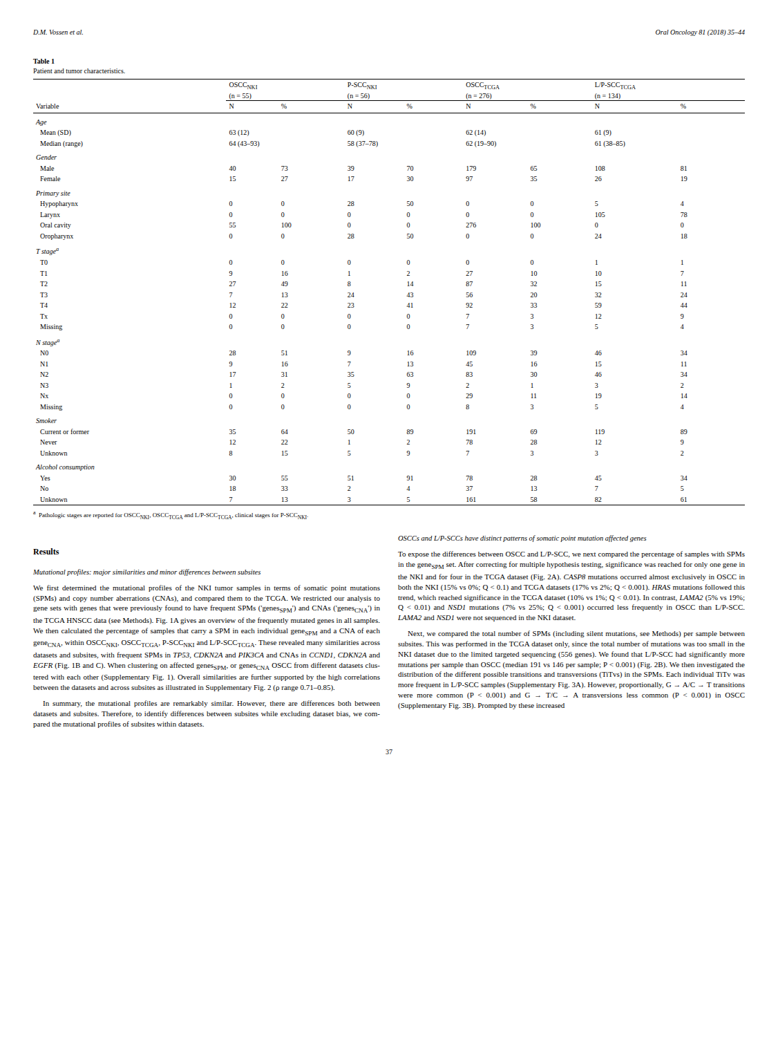D.M. Vossen et al.
Oral Oncology 81 (2018) 35–44
Table 1 Patient and tumor characteristics.
| | OSCC NKI (n = 55) | P-SCC NKI (n = 56) | OSCC TCGA (n = 276) | L/P-SCC TCGA (n = 134) |
| --- | --- | --- | --- | --- |
| Variable | N | % | N | % | N | % | N | % |
| Age |
| Mean (SD) | 63 (12) | 60 (9) | 62 (14) | 61 (9) |
| Median (range) | 64 (43–93) | 58 (37–78) | 62 (19–90) | 61 (38–85) |
| Gender |
| Male | 40 | 73 | 39 | 70 | 179 | 65 | 108 | 81 |
| Female | 15 | 27 | 17 | 30 | 97 | 35 | 26 | 19 |
| Primary site |
| Hypopharynx | 0 | 0 | 28 | 50 | 0 | 0 | 5 | 4 |
| Larynx | 0 | 0 | 0 | 0 | 0 | 0 | 105 | 78 |
| Oral cavity | 55 | 100 | 0 | 0 | 276 | 100 | 0 | 0 |
| Oropharynx | 0 | 0 | 28 | 50 | 0 | 0 | 24 | 18 |
| T stage a |
| T0 | 0 | 0 | 0 | 0 | 0 | 0 | 1 | 1 |
| T1 | 9 | 16 | 1 | 2 | 27 | 10 | 10 | 7 |
| T2 | 27 | 49 | 8 | 14 | 87 | 32 | 15 | 11 |
| T3 | 7 | 13 | 24 | 43 | 56 | 20 | 32 | 24 |
| T4 | 12 | 22 | 23 | 41 | 92 | 33 | 59 | 44 |
| Tx | 0 | 0 | 0 | 0 | 7 | 3 | 12 | 9 |
| Missing | 0 | 0 | 0 | 0 | 7 | 3 | 5 | 4 |
| N stage a |
| N0 | 28 | 51 | 9 | 16 | 109 | 39 | 46 | 34 |
| N1 | 9 | 16 | 7 | 13 | 45 | 16 | 15 | 11 |
| N2 | 17 | 31 | 35 | 63 | 83 | 30 | 46 | 34 |
| N3 | 1 | 2 | 5 | 9 | 2 | 1 | 3 | 2 |
| Nx | 0 | 0 | 0 | 0 | 29 | 11 | 19 | 14 |
| Missing | 0 | 0 | 0 | 0 | 8 | 3 | 5 | 4 |
| Smoker |
| Current or former | 35 | 64 | 50 | 89 | 191 | 69 | 119 | 89 |
| Never | 12 | 22 | 1 | 2 | 78 | 28 | 12 | 9 |
| Unknown | 8 | 15 | 5 | 9 | 7 | 3 | 3 | 2 |
| Alcohol consumption |
| Yes | 30 | 55 | 51 | 91 | 78 | 28 | 45 | 34 |
| No | 18 | 33 | 2 | 4 | 37 | 13 | 7 | 5 |
| Unknown | 7 | 13 | 3 | 5 | 161 | 58 | 82 | 61 |
a Pathologic stages are reported for OSCCNKI, OSCCTCGA and L/P-SCCTCGA, clinical stages for P-SCCNKI.
Results
Mutational profiles: major similarities and minor differences between subsites
We first determined the mutational profiles of the NKI tumor samples in terms of somatic point mutations (SPMs) and copy number aberrations (CNAs), and compared them to the TCGA. We restricted our analysis to gene sets with genes that were previously found to have frequent SPMs ('genesSPM') and CNAs ('genesCNA') in the TCGA HNSCC data (see Methods). Fig. 1A gives an overview of the frequently mutated genes in all samples. We then calculated the percentage of samples that carry a SPM in each individual geneSPM and a CNA of each geneCNA, within OSCCNKI, OSCCTCGA, P-SCCNKI and L/P-SCCTCGA. These revealed many similarities across datasets and subsites, with frequent SPMs in TP53, CDKN2A and PIK3CA and CNAs in CCND1, CDKN2A and EGFR (Fig. 1B and C). When clustering on affected genesSPM, or genesCNA OSCC from different datasets clustered with each other (Supplementary Fig. 1). Overall similarities are further supported by the high correlations between the datasets and across subsites as illustrated in Supplementary Fig. 2 (ρ range 0.71–0.85).
In summary, the mutational profiles are remarkably similar. However, there are differences both between datasets and subsites. Therefore, to identify differences between subsites while excluding dataset bias, we compared the mutational profiles of subsites within datasets.
OSCCs and L/P-SCCs have distinct patterns of somatic point mutation affected genes
To expose the differences between OSCC and L/P-SCC, we next compared the percentage of samples with SPMs in the geneSPM set. After correcting for multiple hypothesis testing, significance was reached for only one gene in the NKI and for four in the TCGA dataset (Fig. 2A). CASP8 mutations occurred almost exclusively in OSCC in both the NKI (15% vs 0%; Q < 0.1) and TCGA datasets (17% vs 2%; Q < 0.001). HRAS mutations followed this trend, which reached significance in the TCGA dataset (10% vs 1%; Q < 0.01). In contrast, LAMA2 (5% vs 19%; Q < 0.01) and NSD1 mutations (7% vs 25%; Q < 0.001) occurred less frequently in OSCC than L/P-SCC. LAMA2 and NSD1 were not sequenced in the NKI dataset.
Next, we compared the total number of SPMs (including silent mutations, see Methods) per sample between subsites. This was performed in the TCGA dataset only, since the total number of mutations was too small in the NKI dataset due to the limited targeted sequencing (556 genes). We found that L/P-SCC had significantly more mutations per sample than OSCC (median 191 vs 146 per sample; P < 0.001) (Fig. 2B). We then investigated the distribution of the different possible transitions and transversions (TiTvs) in the SPMs. Each individual TiTv was more frequent in L/P-SCC samples (Supplementary Fig. 3A). However, proportionally, G → A/C → T transitions were more common (P < 0.001) and G → T/C → A transversions less common (P < 0.001) in OSCC (Supplementary Fig. 3B). Prompted by these increased
37